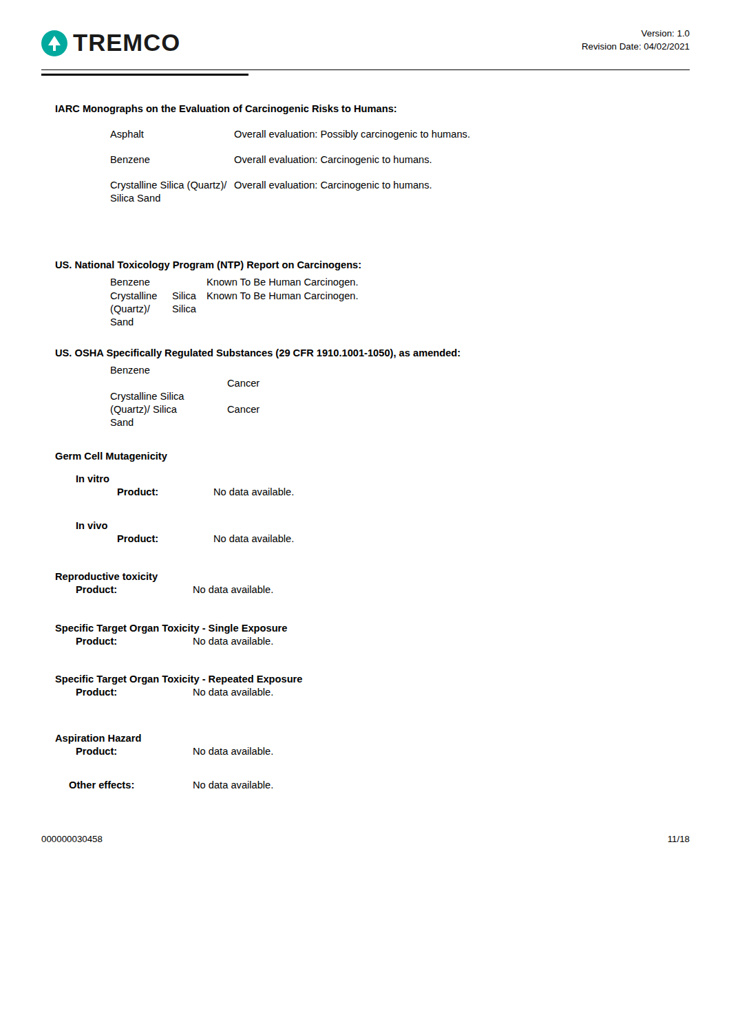TREMCO
Version: 1.0
Revision Date: 04/02/2021
IARC Monographs on the Evaluation of Carcinogenic Risks to Humans:
| Asphalt | Overall evaluation: Possibly carcinogenic to humans. |
| Benzene | Overall evaluation: Carcinogenic to humans. |
| Crystalline Silica (Quartz)/ Silica Sand | Overall evaluation: Carcinogenic to humans. |
US. National Toxicology Program (NTP) Report on Carcinogens:
| Benzene | | Known To Be Human Carcinogen. |
| Crystalline | Silica | Known To Be Human Carcinogen. |
| (Quartz)/ | Silica | |
| Sand | | |
US. OSHA Specifically Regulated Substances (29 CFR 1910.1001-1050), as amended:
| Benzene | |
| | Cancer |
| Crystalline Silica (Quartz)/ Silica Sand | Cancer |
Germ Cell Mutagenicity
In vitro
Product: No data available.
In vivo
Product: No data available.
Reproductive toxicity
Product: No data available.
Specific Target Organ Toxicity - Single Exposure
Product: No data available.
Specific Target Organ Toxicity - Repeated Exposure
Product: No data available.
Aspiration Hazard
Product: No data available.
Other effects: No data available.
000000030458
11/18